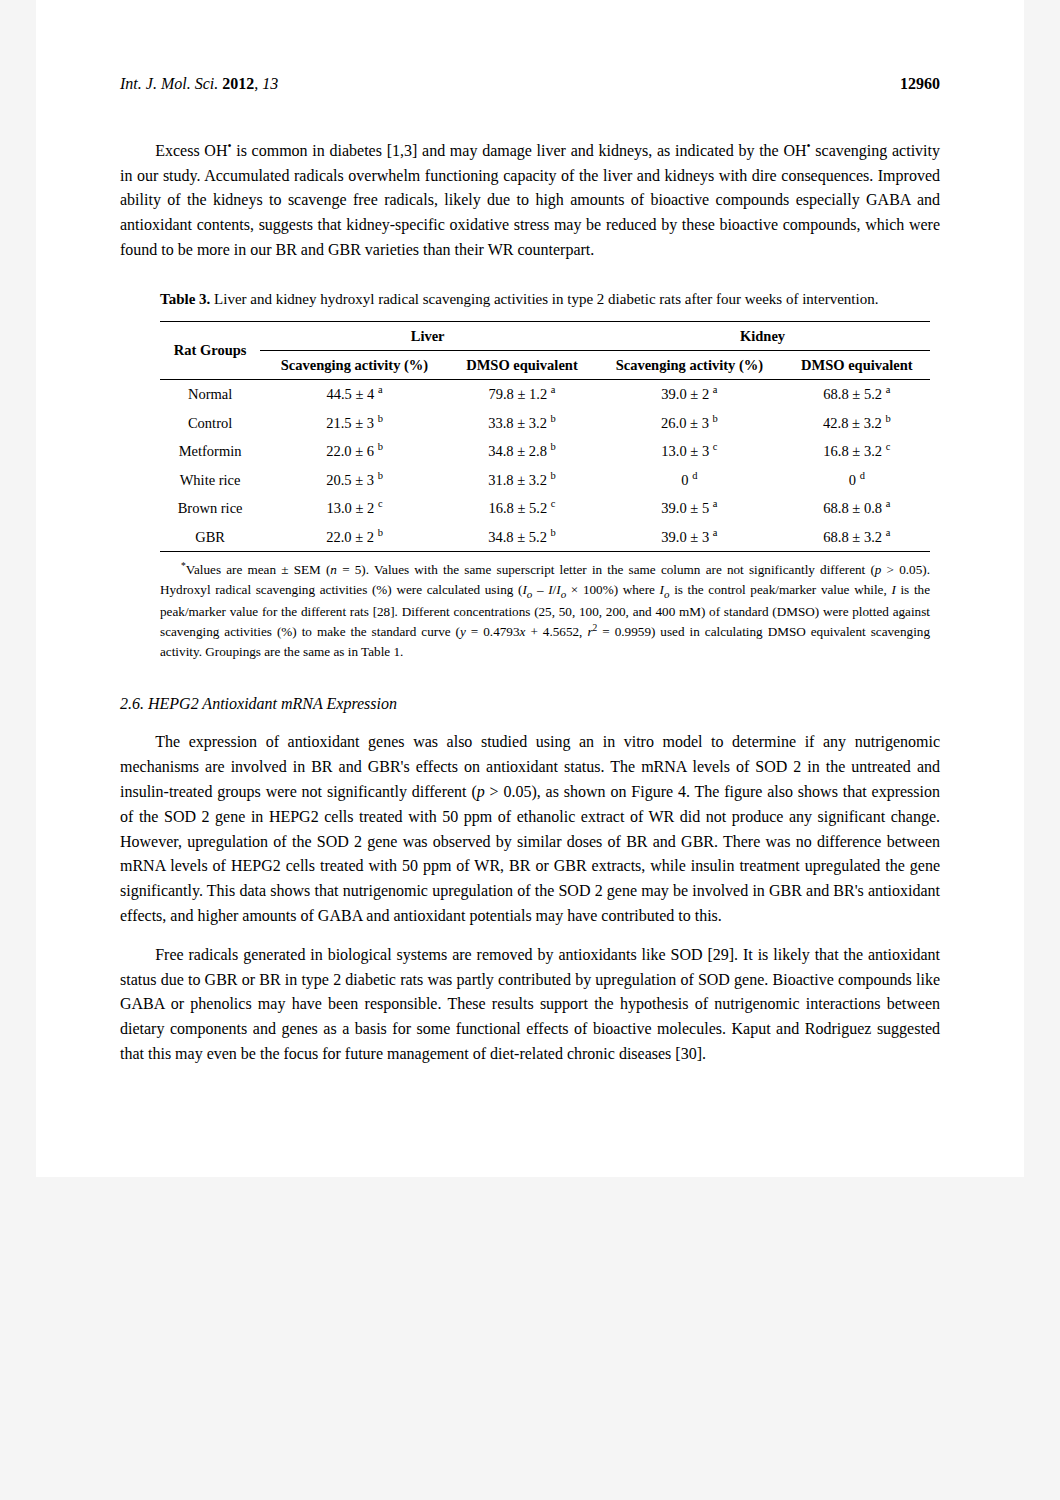Int. J. Mol. Sci. 2012, 13 12960
Excess OH• is common in diabetes [1,3] and may damage liver and kidneys, as indicated by the OH• scavenging activity in our study. Accumulated radicals overwhelm functioning capacity of the liver and kidneys with dire consequences. Improved ability of the kidneys to scavenge free radicals, likely due to high amounts of bioactive compounds especially GABA and antioxidant contents, suggests that kidney-specific oxidative stress may be reduced by these bioactive compounds, which were found to be more in our BR and GBR varieties than their WR counterpart.
Table 3. Liver and kidney hydroxyl radical scavenging activities in type 2 diabetic rats after four weeks of intervention.
| Rat Groups | Liver | Kidney |
| --- | --- | --- |
| Scavenging activity (%) | DMSO equivalent | Scavenging activity (%) | DMSO equivalent |
| Normal | 44.5 ± 4 a | 79.8 ± 1.2 a | 39.0 ± 2 a | 68.8 ± 5.2 a |
| Control | 21.5 ± 3 b | 33.8 ± 3.2 b | 26.0 ± 3 b | 42.8 ± 3.2 b |
| Metformin | 22.0 ± 6 b | 34.8 ± 2.8 b | 13.0 ± 3 c | 16.8 ± 3.2 c |
| White rice | 20.5 ± 3 b | 31.8 ± 3.2 b | 0 d | 0 d |
| Brown rice | 13.0 ± 2 c | 16.8 ± 5.2 c | 39.0 ± 5 a | 68.8 ± 0.8 a |
| GBR | 22.0 ± 2 b | 34.8 ± 5.2 b | 39.0 ± 3 a | 68.8 ± 3.2 a |
*Values are mean ± SEM (n = 5). Values with the same superscript letter in the same column are not significantly different (p > 0.05). Hydroxyl radical scavenging activities (%) were calculated using (Io – I/Io × 100%) where Io is the control peak/marker value while, I is the peak/marker value for the different rats [28]. Different concentrations (25, 50, 100, 200, and 400 mM) of standard (DMSO) were plotted against scavenging activities (%) to make the standard curve (y = 0.4793x + 4.5652, r2 = 0.9959) used in calculating DMSO equivalent scavenging activity. Groupings are the same as in Table 1.
2.6. HEPG2 Antioxidant mRNA Expression
The expression of antioxidant genes was also studied using an in vitro model to determine if any nutrigenomic mechanisms are involved in BR and GBR's effects on antioxidant status. The mRNA levels of SOD 2 in the untreated and insulin-treated groups were not significantly different (p > 0.05), as shown on Figure 4. The figure also shows that expression of the SOD 2 gene in HEPG2 cells treated with 50 ppm of ethanolic extract of WR did not produce any significant change. However, upregulation of the SOD 2 gene was observed by similar doses of BR and GBR. There was no difference between mRNA levels of HEPG2 cells treated with 50 ppm of WR, BR or GBR extracts, while insulin treatment upregulated the gene significantly. This data shows that nutrigenomic upregulation of the SOD 2 gene may be involved in GBR and BR's antioxidant effects, and higher amounts of GABA and antioxidant potentials may have contributed to this.
Free radicals generated in biological systems are removed by antioxidants like SOD [29]. It is likely that the antioxidant status due to GBR or BR in type 2 diabetic rats was partly contributed by upregulation of SOD gene. Bioactive compounds like GABA or phenolics may have been responsible. These results support the hypothesis of nutrigenomic interactions between dietary components and genes as a basis for some functional effects of bioactive molecules. Kaput and Rodriguez suggested that this may even be the focus for future management of diet-related chronic diseases [30].